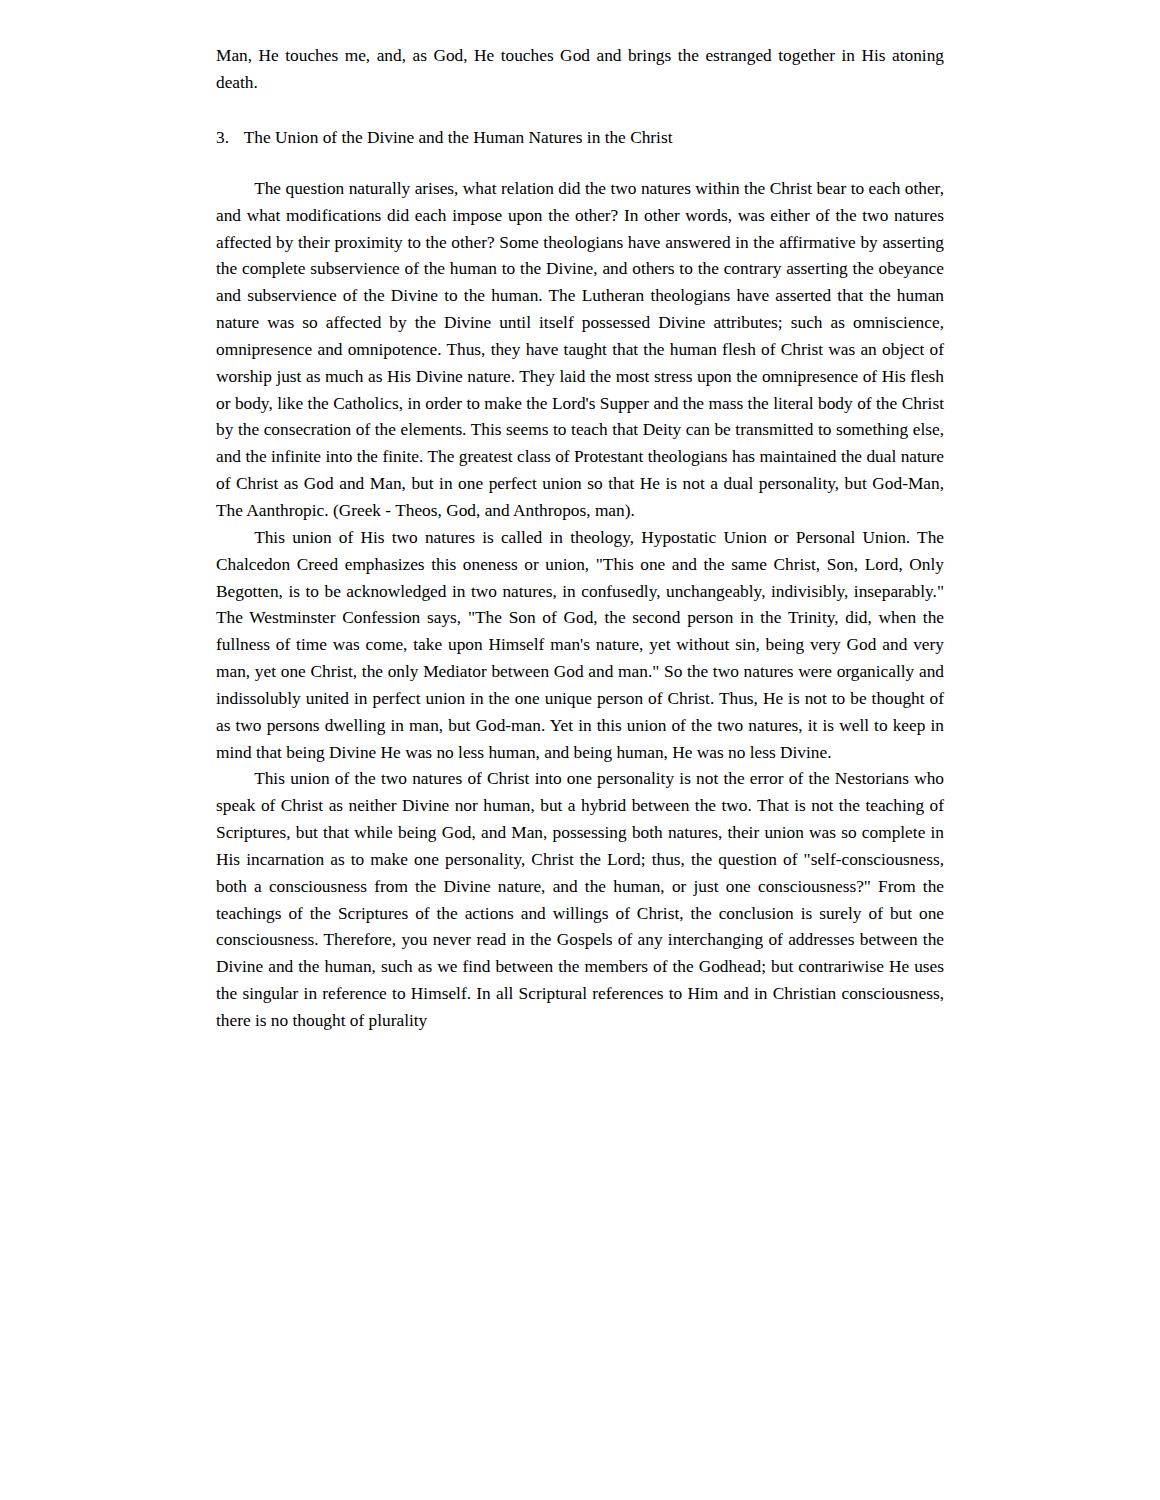Man, He touches me, and, as God, He touches God and brings the estranged together in His atoning death.
3. The Union of the Divine and the Human Natures in the Christ
The question naturally arises, what relation did the two natures within the Christ bear to each other, and what modifications did each impose upon the other? In other words, was either of the two natures affected by their proximity to the other? Some theologians have answered in the affirmative by asserting the complete subservience of the human to the Divine, and others to the contrary asserting the obeyance and subservience of the Divine to the human. The Lutheran theologians have asserted that the human nature was so affected by the Divine until itself possessed Divine attributes; such as omniscience, omnipresence and omnipotence. Thus, they have taught that the human flesh of Christ was an object of worship just as much as His Divine nature. They laid the most stress upon the omnipresence of His flesh or body, like the Catholics, in order to make the Lord's Supper and the mass the literal body of the Christ by the consecration of the elements. This seems to teach that Deity can be transmitted to something else, and the infinite into the finite. The greatest class of Protestant theologians has maintained the dual nature of Christ as God and Man, but in one perfect union so that He is not a dual personality, but God-Man, The Aanthropic. (Greek - Theos, God, and Anthropos, man).
This union of His two natures is called in theology, Hypostatic Union or Personal Union. The Chalcedon Creed emphasizes this oneness or union, "This one and the same Christ, Son, Lord, Only Begotten, is to be acknowledged in two natures, in confusedly, unchangeably, indivisibly, inseparably." The Westminster Confession says, "The Son of God, the second person in the Trinity, did, when the fullness of time was come, take upon Himself man's nature, yet without sin, being very God and very man, yet one Christ, the only Mediator between God and man." So the two natures were organically and indissolubly united in perfect union in the one unique person of Christ. Thus, He is not to be thought of as two persons dwelling in man, but God-man. Yet in this union of the two natures, it is well to keep in mind that being Divine He was no less human, and being human, He was no less Divine.
This union of the two natures of Christ into one personality is not the error of the Nestorians who speak of Christ as neither Divine nor human, but a hybrid between the two. That is not the teaching of Scriptures, but that while being God, and Man, possessing both natures, their union was so complete in His incarnation as to make one personality, Christ the Lord; thus, the question of "self-consciousness, both a consciousness from the Divine nature, and the human, or just one consciousness?" From the teachings of the Scriptures of the actions and willings of Christ, the conclusion is surely of but one consciousness. Therefore, you never read in the Gospels of any interchanging of addresses between the Divine and the human, such as we find between the members of the Godhead; but contrariwise He uses the singular in reference to Himself. In all Scriptural references to Him and in Christian consciousness, there is no thought of plurality